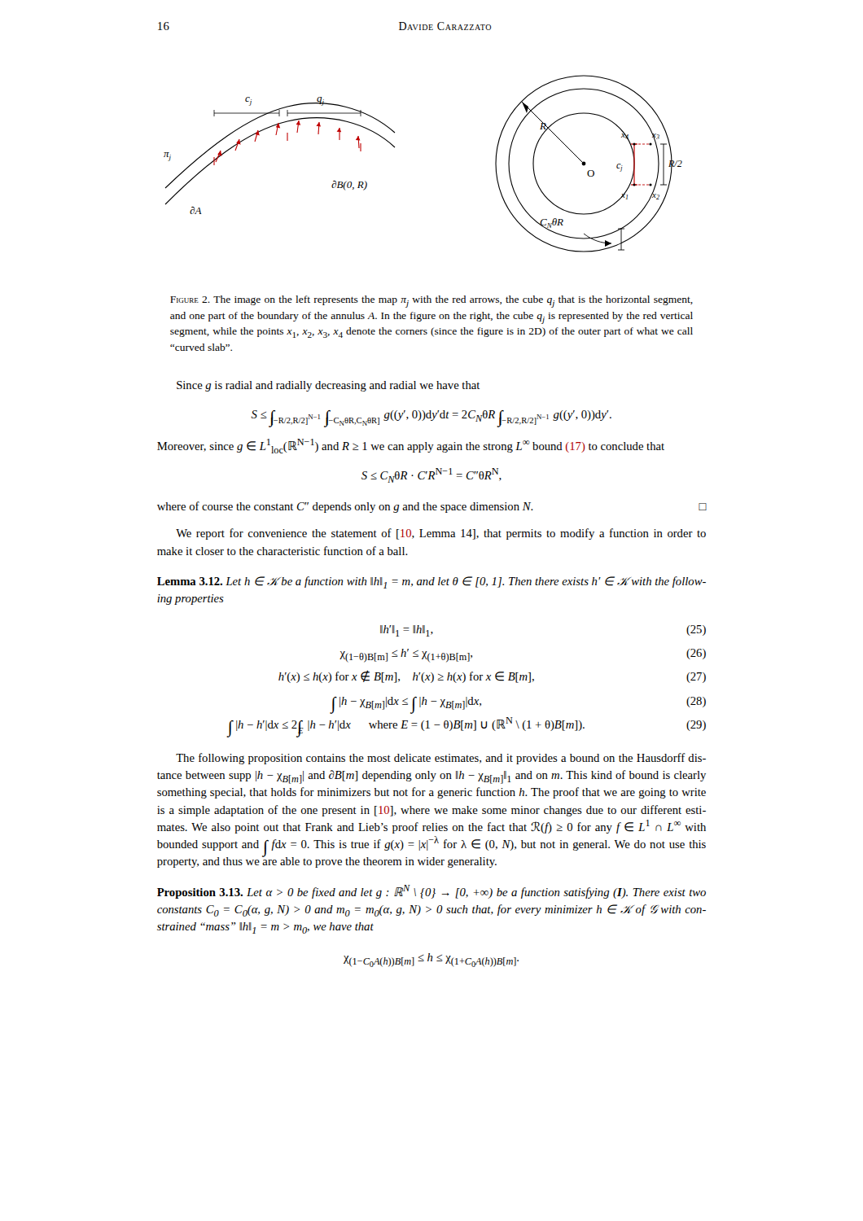16 Davide Carazzato
πj cj qj ∂A ∂B(0, R)
O R x4 x3 x1 x2 cj R/2 CNθR
Figure 2. The image on the left represents the map πj with the red arrows, the cube qj that is the horizontal segment, and one part of the boundary of the annulus A. In the figure on the right, the cube qj is represented by the red vertical segment, while the points x1, x2, x3, x4 denote the corners (since the figure is in 2D) of the outer part of what we call “curved slab”.
Since g is radial and radially decreasing and radial we have that
S ≤ ∫[−R/2,R/2]N−1 ∫[−CNθR,CNθR] g((y′, 0))dy′dt = 2CNθR ∫[−R/2,R/2]N−1 g((y′, 0))dy′.
Moreover, since g ∈ L1loc(ℝN−1) and R ≥ 1 we can apply again the strong L∞ bound (17) to conclude that
S ≤ CNθR · C′RN−1 = C″θRN,
where of course the constant C″ depends only on g and the space dimension N. □
We report for convenience the statement of [10, Lemma 14], that permits to modify a function in order to make it closer to the characteristic function of a ball.
Lemma 3.12. Let h ∈ 𝒦 be a function with ‖h‖1 = m, and let θ ∈ [0, 1]. Then there exists h′ ∈ 𝒦 with the following properties
‖h′‖1 = ‖h‖1,(25)
χ(1−θ)B[m] ≤ h′ ≤ χ(1+θ)B[m],(26)
h′(x) ≤ h(x) for x ∉ B[m], h′(x) ≥ h(x) for x ∈ B[m],(27)
∫ |h − χB[m]|dx ≤ ∫ |h − χB[m]|dx,(28)
∫ |h − h′|dx ≤ 2∫E |h − h′|dx where E = (1 − θ)B[m] ∪ (ℝN \ (1 + θ)B[m]).(29)
The following proposition contains the most delicate estimates, and it provides a bound on the Hausdorff distance between supp |h − χB[m]| and ∂B[m] depending only on ‖h − χB[m]‖1 and on m. This kind of bound is clearly something special, that holds for minimizers but not for a generic function h. The proof that we are going to write is a simple adaptation of the one present in [10], where we make some minor changes due to our different estimates. We also point out that Frank and Lieb’s proof relies on the fact that ℛ(f) ≥ 0 for any f ∈ L1 ∩ L∞ with bounded support and ∫ fdx = 0. This is true if g(x) = |x|−λ for λ ∈ (0, N), but not in general. We do not use this property, and thus we are able to prove the theorem in wider generality.
Proposition 3.13. Let α > 0 be fixed and let g : ℝN \ {0} → [0, +∞) be a function satisfying (I). There exist two constants C0 = C0(α, g, N) > 0 and m0 = m0(α, g, N) > 0 such that, for every minimizer h ∈ 𝒦 of 𝒢 with constrained “mass” ‖h‖1 = m > m0, we have that
χ(1−C0A(h))B[m] ≤ h ≤ χ(1+C0A(h))B[m].